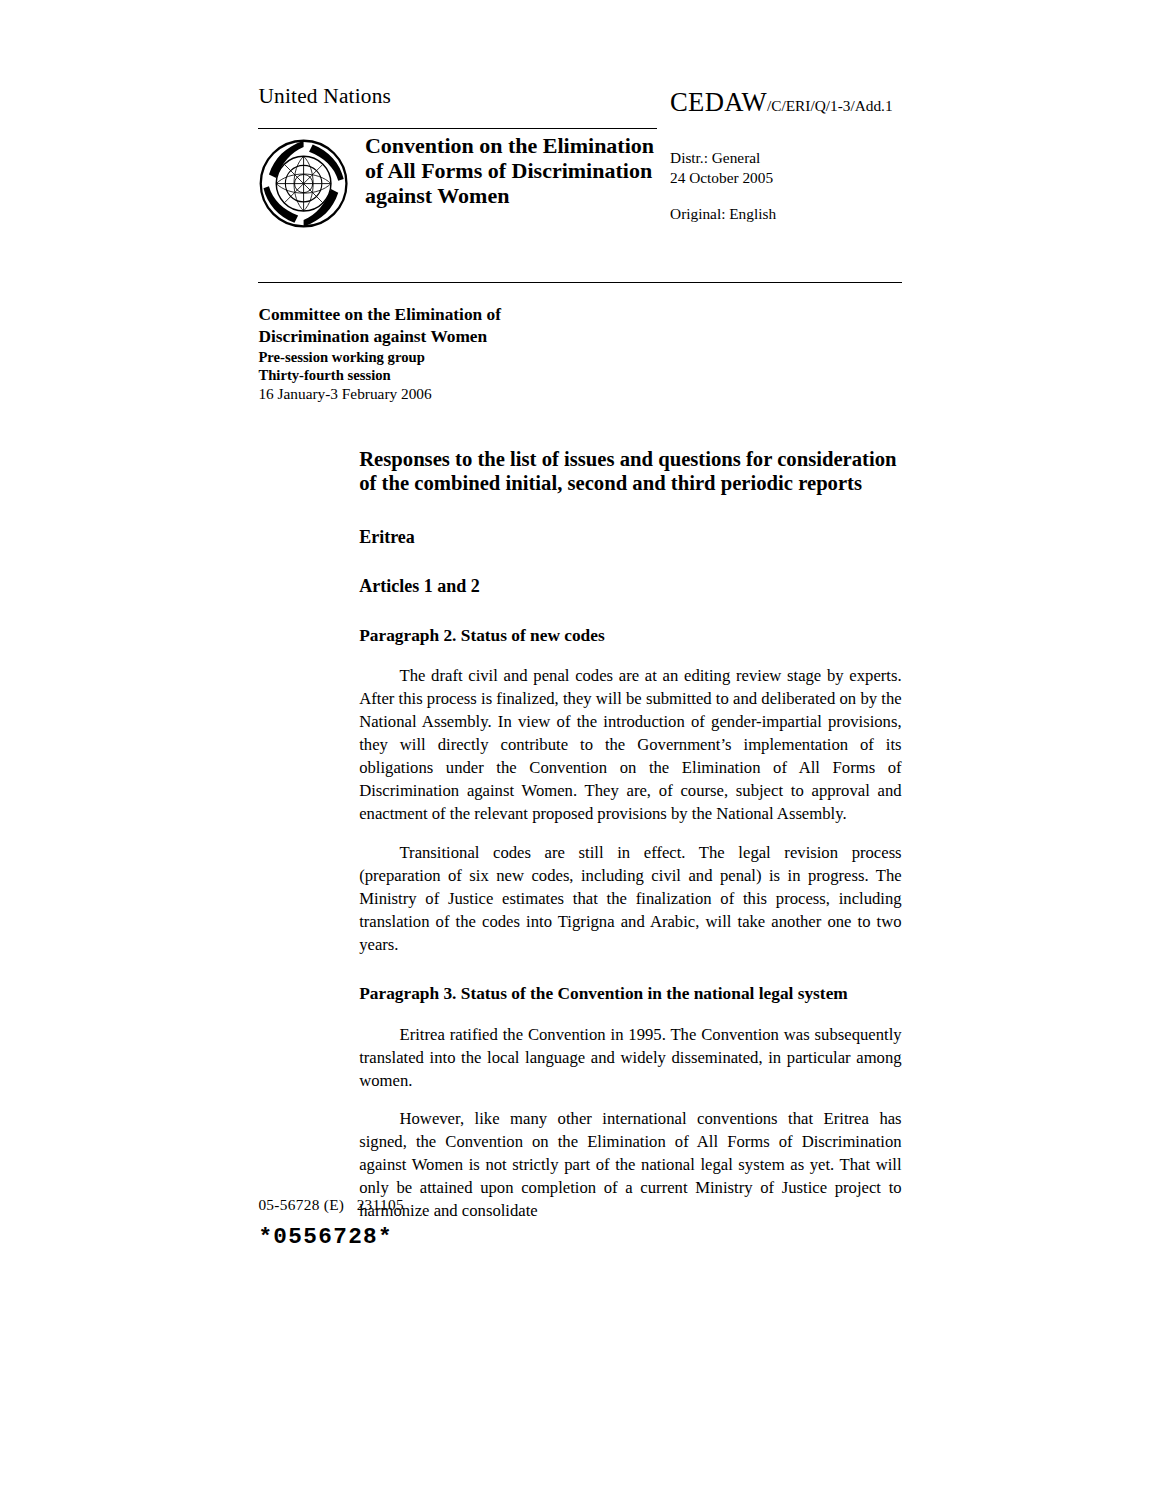United Nations
Convention on the Elimination
of All Forms of Discrimination
against Women
CEDAW/C/ERI/Q/1-3/Add.1
Distr.: General
24 October 2005
Original: English
Committee on the Elimination of
Discrimination against Women
Pre-session working group
Thirty-fourth session
16 January-3 February 2006
Responses to the list of issues and questions for consideration of the combined initial, second and third periodic reports
Eritrea
Articles 1 and 2
Paragraph 2. Status of new codes
The draft civil and penal codes are at an editing review stage by experts. After this process is finalized, they will be submitted to and deliberated on by the National Assembly. In view of the introduction of gender-impartial provisions, they will directly contribute to the Government’s implementation of its obligations under the Convention on the Elimination of All Forms of Discrimination against Women. They are, of course, subject to approval and enactment of the relevant proposed provisions by the National Assembly.
Transitional codes are still in effect. The legal revision process (preparation of six new codes, including civil and penal) is in progress. The Ministry of Justice estimates that the finalization of this process, including translation of the codes into Tigrigna and Arabic, will take another one to two years.
Paragraph 3. Status of the Convention in the national legal system
Eritrea ratified the Convention in 1995. The Convention was subsequently translated into the local language and widely disseminated, in particular among women.
However, like many other international conventions that Eritrea has signed, the Convention on the Elimination of All Forms of Discrimination against Women is not strictly part of the national legal system as yet. That will only be attained upon completion of a current Ministry of Justice project to harmonize and consolidate
05-56728 (E) 231105
*0556728*